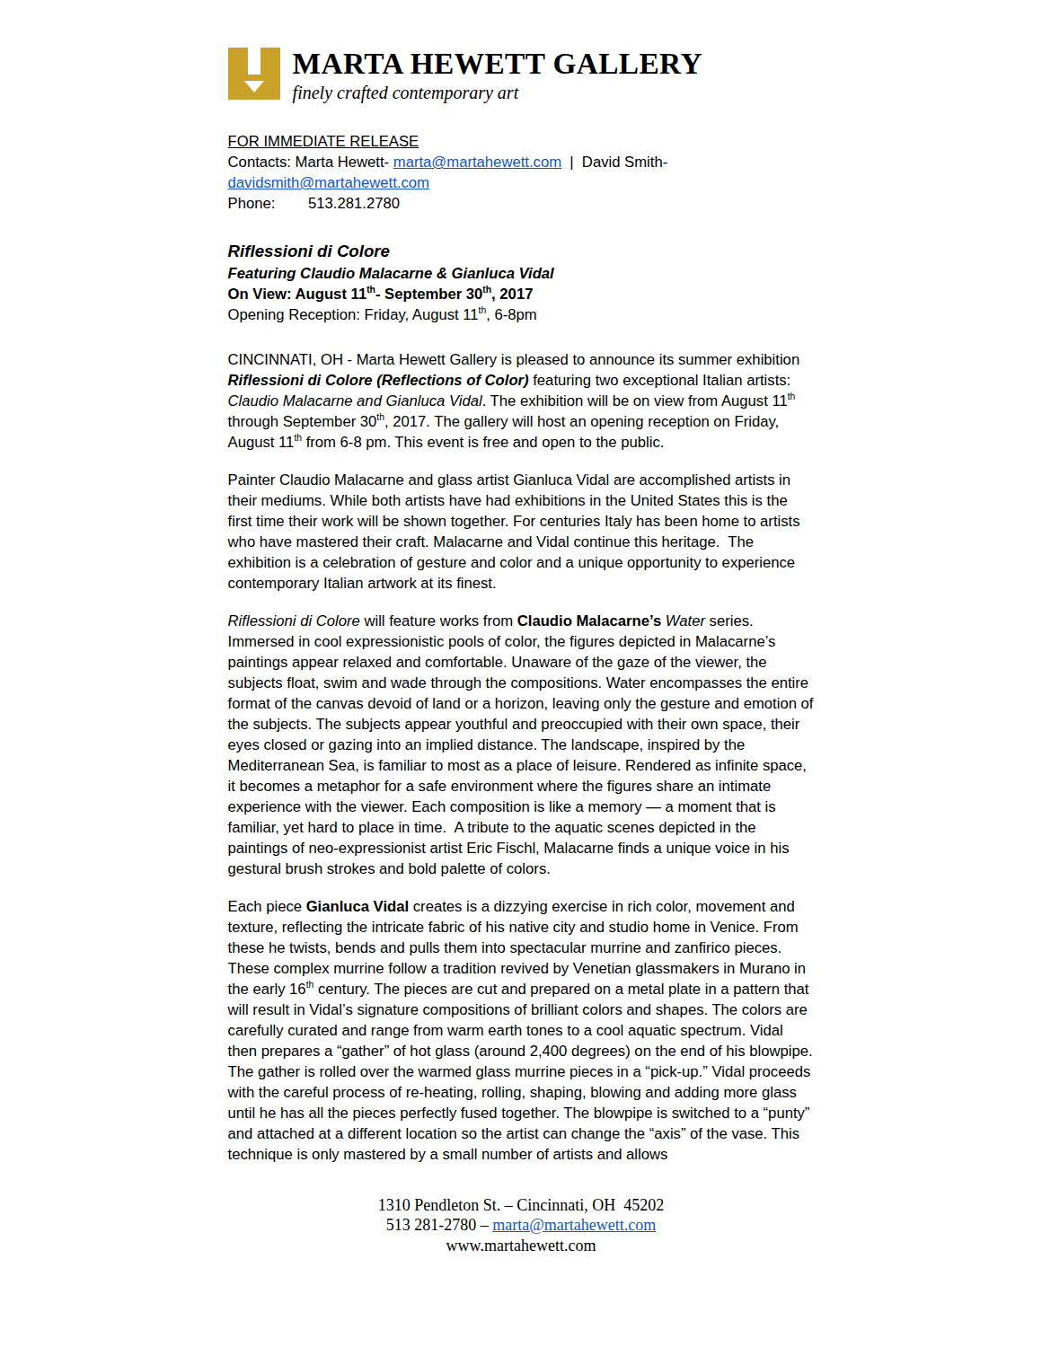MARTA HEWETT GALLERY
finely crafted contemporary art
FOR IMMEDIATE RELEASE
Contacts: Marta Hewett- marta@martahewett.com | David Smith- davidsmith@martahewett.com
Phone: 513.281.2780
Riflessioni di Colore
Featuring Claudio Malacarne & Gianluca Vidal
On View: August 11th- September 30th, 2017
Opening Reception: Friday, August 11th, 6-8pm
CINCINNATI, OH - Marta Hewett Gallery is pleased to announce its summer exhibition Riflessioni di Colore (Reflections of Color) featuring two exceptional Italian artists: Claudio Malacarne and Gianluca Vidal. The exhibition will be on view from August 11th through September 30th, 2017. The gallery will host an opening reception on Friday, August 11th from 6-8 pm. This event is free and open to the public.
Painter Claudio Malacarne and glass artist Gianluca Vidal are accomplished artists in their mediums. While both artists have had exhibitions in the United States this is the first time their work will be shown together. For centuries Italy has been home to artists who have mastered their craft. Malacarne and Vidal continue this heritage. The exhibition is a celebration of gesture and color and a unique opportunity to experience contemporary Italian artwork at its finest.
Riflessioni di Colore will feature works from Claudio Malacarne’s Water series. Immersed in cool expressionistic pools of color, the figures depicted in Malacarne’s paintings appear relaxed and comfortable. Unaware of the gaze of the viewer, the subjects float, swim and wade through the compositions. Water encompasses the entire format of the canvas devoid of land or a horizon, leaving only the gesture and emotion of the subjects. The subjects appear youthful and preoccupied with their own space, their eyes closed or gazing into an implied distance. The landscape, inspired by the Mediterranean Sea, is familiar to most as a place of leisure. Rendered as infinite space, it becomes a metaphor for a safe environment where the figures share an intimate experience with the viewer. Each composition is like a memory — a moment that is familiar, yet hard to place in time. A tribute to the aquatic scenes depicted in the paintings of neo-expressionist artist Eric Fischl, Malacarne finds a unique voice in his gestural brush strokes and bold palette of colors.
Each piece Gianluca Vidal creates is a dizzying exercise in rich color, movement and texture, reflecting the intricate fabric of his native city and studio home in Venice. From these he twists, bends and pulls them into spectacular murrine and zanfirico pieces. These complex murrine follow a tradition revived by Venetian glassmakers in Murano in the early 16th century. The pieces are cut and prepared on a metal plate in a pattern that will result in Vidal’s signature compositions of brilliant colors and shapes. The colors are carefully curated and range from warm earth tones to a cool aquatic spectrum. Vidal then prepares a “gather” of hot glass (around 2,400 degrees) on the end of his blowpipe. The gather is rolled over the warmed glass murrine pieces in a “pick-up.” Vidal proceeds with the careful process of re-heating, rolling, shaping, blowing and adding more glass until he has all the pieces perfectly fused together. The blowpipe is switched to a “punty” and attached at a different location so the artist can change the “axis” of the vase. This technique is only mastered by a small number of artists and allows
1310 Pendleton St. – Cincinnati, OH 45202
513 281-2780 – marta@martahewett.com
www.martahewett.com